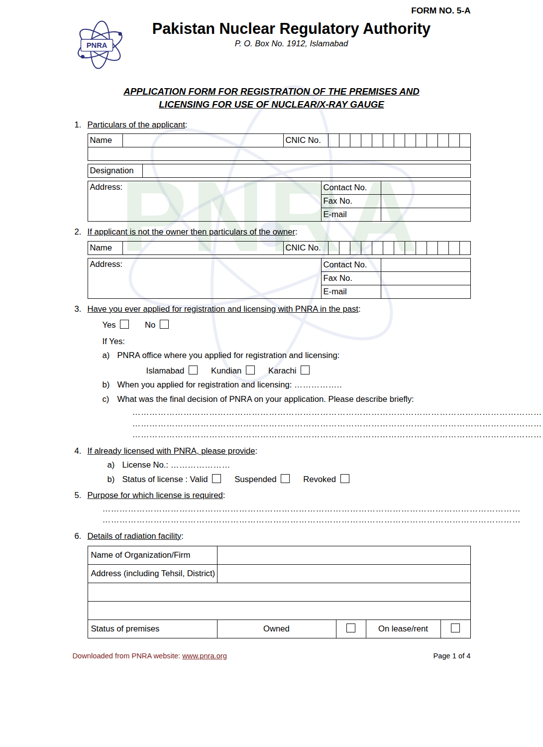PNRA
FORM NO. 5-A
PNRA
Pakistan Nuclear Regulatory Authority
P. O. Box No. 1912, Islamabad
Application Form for Registration of the Premises and Licensing for Use of Nuclear/X-Ray Gauge
Particulars of the applicant:
| Name | | CNIC No. | | | | | | | | | | | | | |
| Designation | |
| Address: | Contact No. | |
| Fax No. | |
| E-mail | |
If applicant is not the owner then particulars of the owner:
| Name | | CNIC No. | | | | | | | | | | | | | |
| Address: | Contact No. | |
| Fax No. | |
| E-mail | |
Have you ever applied for registration and licensing with PNRA in the past:
Yes No
If Yes:
PNRA office where you applied for registration and licensing:
Islamabad Kundian Karachi
When you applied for registration and licensing: ……………..
What was the final decision of PNRA on your application. Please describe briefly:
………………………………………………………………………………………………………………………………… ………………………………………………………………………………………………………………………………… …………………………………………………………………………………………………………………………………
If already licensed with PNRA, please provide:
License No.: …………………
Status of license : Valid Suspended Revoked
Purpose for which license is required:
………………………………………………………………………………………………………………………………… …………………………………………………………………………………………………………………………………
Details of radiation facility:
| Name of Organization/Firm | |
| Address (including Tehsil, District) | |
| Status of premises | Owned | | On lease/rent | |
Downloaded from PNRA website: www.pnra.org
Page 1 of 4